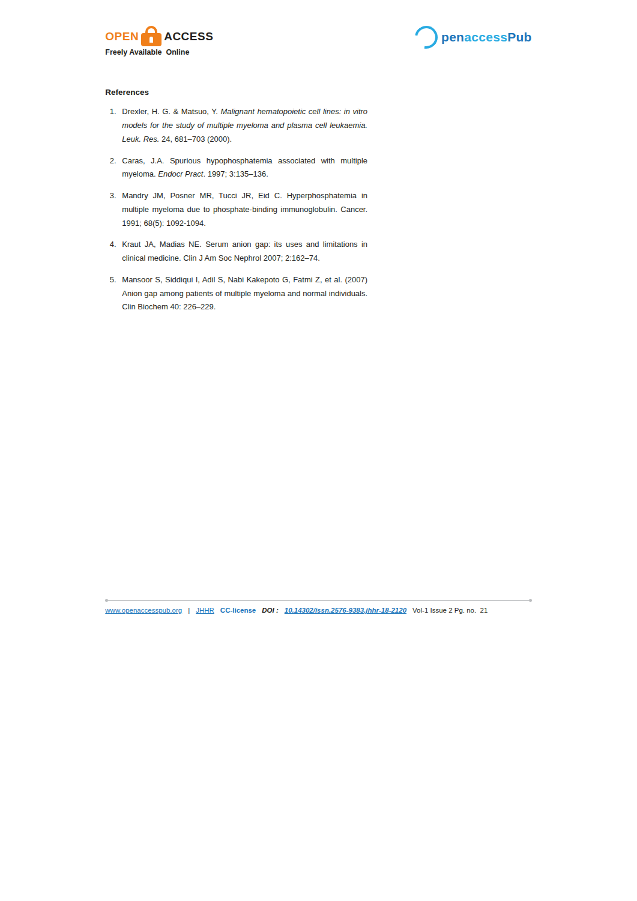OPEN ACCESS
Freely Available Online
pen access Pub
References
Drexler, H. G. & Matsuo, Y. Malignant hematopoietic cell lines: in vitro models for the study of multiple myeloma and plasma cell leukaemia. Leuk. Res. 24, 681–703 (2000).
Caras, J.A. Spurious hypophosphatemia associated with multiple myeloma. Endocr Pract. 1997; 3:135–136.
Mandry JM, Posner MR, Tucci JR, Eid C. Hyperphosphatemia in multiple myeloma due to phosphate-binding immunoglobulin. Cancer. 1991; 68(5): 1092-1094.
Kraut JA, Madias NE. Serum anion gap: its uses and limitations in clinical medicine. Clin J Am Soc Nephrol 2007; 2:162–74.
Mansoor S, Siddiqui I, Adil S, Nabi Kakepoto G, Fatmi Z, et al. (2007) Anion gap among patients of multiple myeloma and normal individuals. Clin Biochem 40: 226–229.
www.openaccesspub.org | JHHR CC-license DOI : 10.14302/issn.2576-9383.jhhr-18-2120 Vol-1 Issue 2 Pg. no. 21